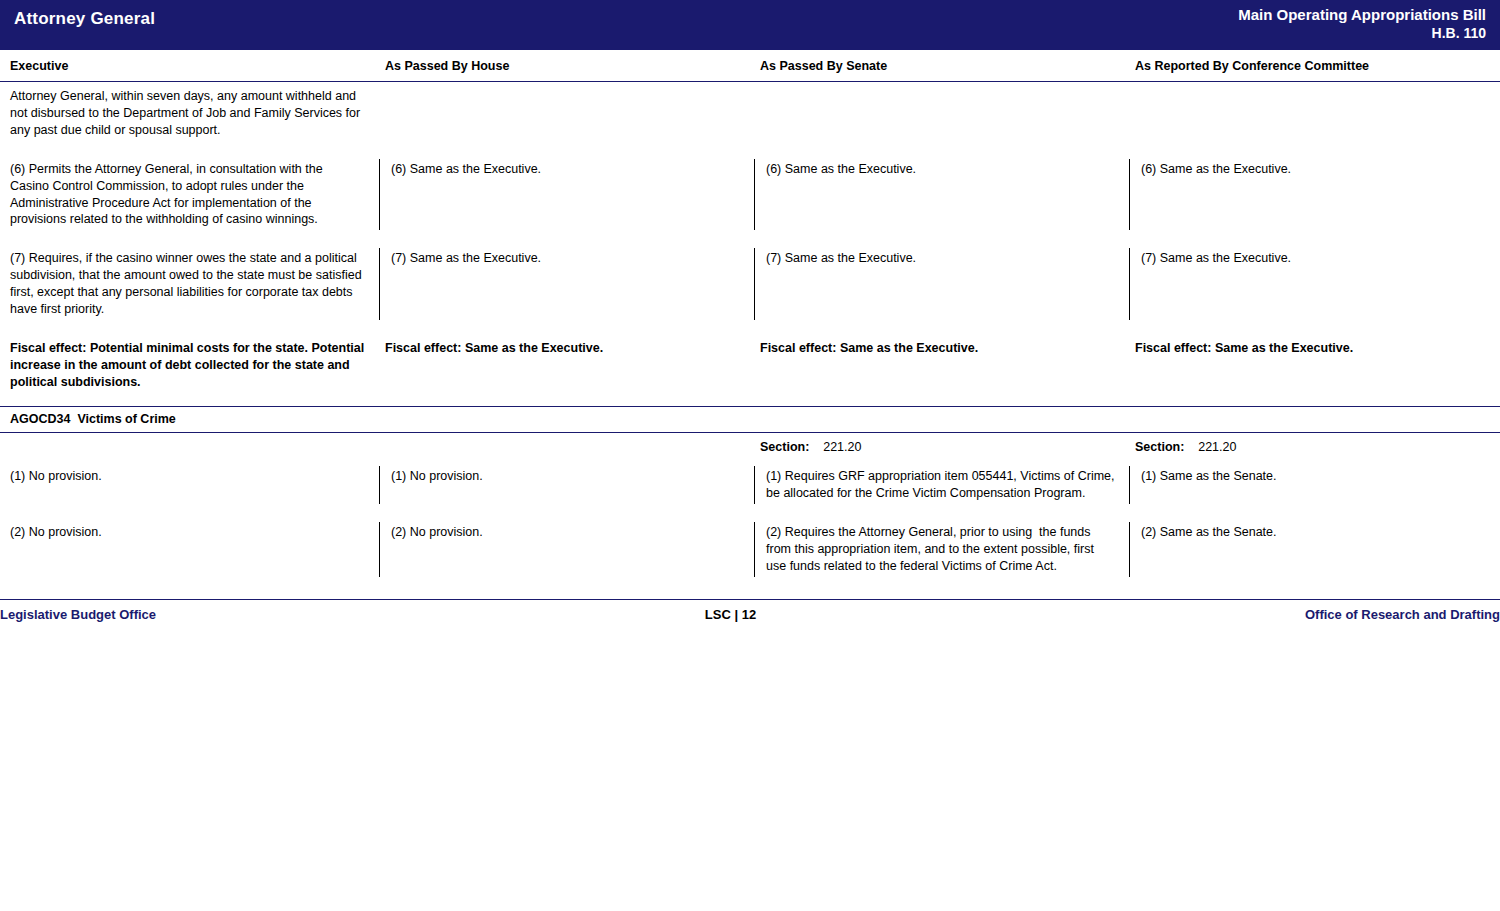Attorney General
Main Operating Appropriations Bill
H.B. 110
| Executive | As Passed By House | As Passed By Senate | As Reported By Conference Committee |
| --- | --- | --- | --- |
| Attorney General, within seven days, any amount withheld and not disbursed to the Department of Job and Family Services for any past due child or spousal support. | | | |
| (6) Permits the Attorney General, in consultation with the Casino Control Commission, to adopt rules under the Administrative Procedure Act for implementation of the provisions related to the withholding of casino winnings. | (6) Same as the Executive. | (6) Same as the Executive. | (6) Same as the Executive. |
| (7) Requires, if the casino winner owes the state and a political subdivision, that the amount owed to the state must be satisfied first, except that any personal liabilities for corporate tax debts have first priority. | (7) Same as the Executive. | (7) Same as the Executive. | (7) Same as the Executive. |
| Fiscal effect: Potential minimal costs for the state. Potential increase in the amount of debt collected for the state and political subdivisions. | Fiscal effect: Same as the Executive. | Fiscal effect: Same as the Executive. | Fiscal effect: Same as the Executive. |
| AGOCD34 Victims of Crime |
| | | Section: 221.20 | Section: 221.20 |
| (1) No provision. | (1) No provision. | (1) Requires GRF appropriation item 055441, Victims of Crime, be allocated for the Crime Victim Compensation Program. | (1) Same as the Senate. |
| (2) No provision. | (2) No provision. | (2) Requires the Attorney General, prior to using the funds from this appropriation item, and to the extent possible, first use funds related to the federal Victims of Crime Act. | (2) Same as the Senate. |
Legislative Budget Office
LSC | 12
Office of Research and Drafting